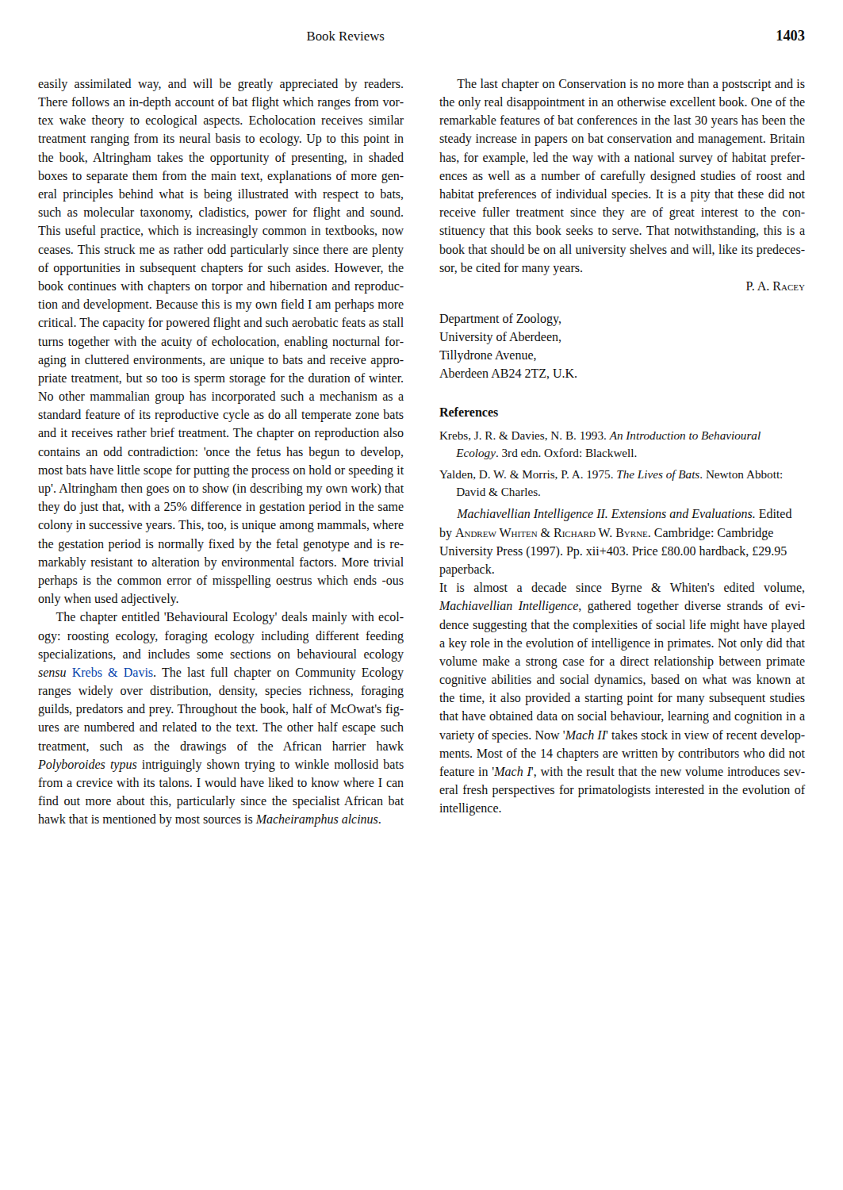Book Reviews 1403
easily assimilated way, and will be greatly appreciated by readers. There follows an in-depth account of bat flight which ranges from vortex wake theory to ecological aspects. Echolocation receives similar treatment ranging from its neural basis to ecology. Up to this point in the book, Altringham takes the opportunity of presenting, in shaded boxes to separate them from the main text, explanations of more general principles behind what is being illustrated with respect to bats, such as molecular taxonomy, cladistics, power for flight and sound. This useful practice, which is increasingly common in textbooks, now ceases. This struck me as rather odd particularly since there are plenty of opportunities in subsequent chapters for such asides. However, the book continues with chapters on torpor and hibernation and reproduction and development. Because this is my own field I am perhaps more critical. The capacity for powered flight and such aerobatic feats as stall turns together with the acuity of echolocation, enabling nocturnal foraging in cluttered environments, are unique to bats and receive appropriate treatment, but so too is sperm storage for the duration of winter. No other mammalian group has incorporated such a mechanism as a standard feature of its reproductive cycle as do all temperate zone bats and it receives rather brief treatment. The chapter on reproduction also contains an odd contradiction: 'once the fetus has begun to develop, most bats have little scope for putting the process on hold or speeding it up'. Altringham then goes on to show (in describing my own work) that they do just that, with a 25% difference in gestation period in the same colony in successive years. This, too, is unique among mammals, where the gestation period is normally fixed by the fetal genotype and is remarkably resistant to alteration by environmental factors. More trivial perhaps is the common error of misspelling oestrus which ends -ous only when used adjectively.
The chapter entitled 'Behavioural Ecology' deals mainly with ecology: roosting ecology, foraging ecology including different feeding specializations, and includes some sections on behavioural ecology sensu Krebs & Davis. The last full chapter on Community Ecology ranges widely over distribution, density, species richness, foraging guilds, predators and prey. Throughout the book, half of McOwat's figures are numbered and related to the text. The other half escape such treatment, such as the drawings of the African harrier hawk Polyboroides typus intriguingly shown trying to winkle mollosid bats from a crevice with its talons. I would have liked to know where I can find out more about this, particularly since the specialist African bat hawk that is mentioned by most sources is Macheiramphus alcinus.
The last chapter on Conservation is no more than a postscript and is the only real disappointment in an otherwise excellent book. One of the remarkable features of bat conferences in the last 30 years has been the steady increase in papers on bat conservation and management. Britain has, for example, led the way with a national survey of habitat preferences as well as a number of carefully designed studies of roost and habitat preferences of individual species. It is a pity that these did not receive fuller treatment since they are of great interest to the constituency that this book seeks to serve. That notwithstanding, this is a book that should be on all university shelves and will, like its predecessor, be cited for many years.
P. A. Racey
Department of Zoology,
University of Aberdeen,
Tillydrone Avenue,
Aberdeen AB24 2TZ, U.K.
References
Krebs, J. R. & Davies, N. B. 1993. An Introduction to Behavioural Ecology. 3rd edn. Oxford: Blackwell.
Yalden, D. W. & Morris, P. A. 1975. The Lives of Bats. Newton Abbott: David & Charles.
Machiavellian Intelligence II. Extensions and Evaluations. Edited by Andrew Whiten & Richard W. Byrne. Cambridge: Cambridge University Press (1997). Pp. xii+403. Price £80.00 hardback, £29.95 paperback.
It is almost a decade since Byrne & Whiten's edited volume, Machiavellian Intelligence, gathered together diverse strands of evidence suggesting that the complexities of social life might have played a key role in the evolution of intelligence in primates. Not only did that volume make a strong case for a direct relationship between primate cognitive abilities and social dynamics, based on what was known at the time, it also provided a starting point for many subsequent studies that have obtained data on social behaviour, learning and cognition in a variety of species. Now 'Mach II' takes stock in view of recent developments. Most of the 14 chapters are written by contributors who did not feature in 'Mach I', with the result that the new volume introduces several fresh perspectives for primatologists interested in the evolution of intelligence.